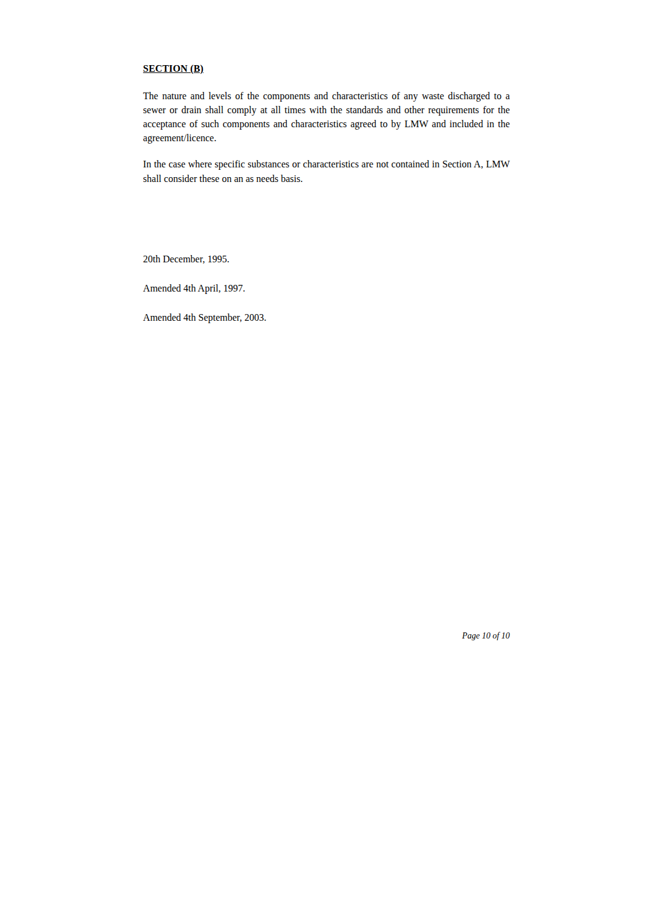SECTION (B)
The nature and levels of the components and characteristics of any waste discharged to a sewer or drain shall comply at all times with the standards and other requirements for the acceptance of such components and characteristics agreed to by LMW and included in the agreement/licence.
In the case where specific substances or characteristics are not contained in Section A, LMW shall consider these on an as needs basis.
20th December, 1995.
Amended 4th April, 1997.
Amended 4th September, 2003.
Page 10 of 10